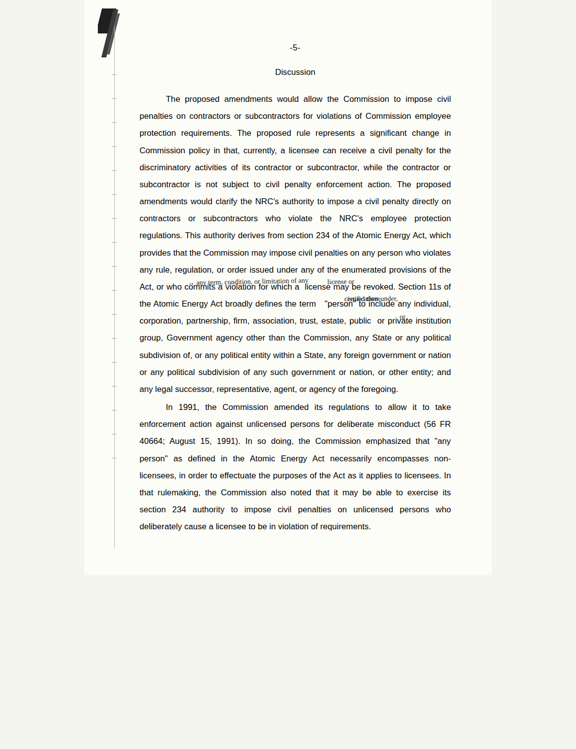-5-
Discussion
The proposed amendments would allow the Commission to impose civil penalties on contractors or subcontractors for violations of Commission employee protection requirements. The proposed rule represents a significant change in Commission policy in that, currently, a licensee can receive a civil penalty for the discriminatory activities of its contractor or subcontractor, while the contractor or subcontractor is not subject to civil penalty enforcement action. The proposed amendments would clarify the NRC's authority to impose a civil penalty directly on contractors or subcontractors who violate the NRC's employee protection regulations. This authority derives from section 234 of the Atomic Energy Act, which provides that the Commission may impose civil penalties on any person who violates any rule, regulation, or order issued under any of the enumerated provisions of the Act, or→ any term, condition, or limitation of any who commits a violation for which a license or license may be revoked. Section 11s of the Atomic Energy Act broadly defines the term certification issued thereunder, "person" to include any individual, corporation, partnership, firm, association, trust, estate, public or or private institution group, Government agency other than the Commission, any State or any political subdivision of, or any political entity within a State, any foreign government or nation or any political subdivision of any such government or nation, or other entity; and any legal successor, representative, agent, or agency of the foregoing.
In 1991, the Commission amended its regulations to allow it to take enforcement action against unlicensed persons for deliberate misconduct (56 FR 40664; August 15, 1991). In so doing, the Commission emphasized that "any person" as defined in the Atomic Energy Act necessarily encompasses non-licensees, in order to effectuate the purposes of the Act as it applies to licensees. In that rulemaking, the Commission also noted that it may be able to exercise its section 234 authority to impose civil penalties on unlicensed persons who deliberately cause a licensee to be in violation of requirements.